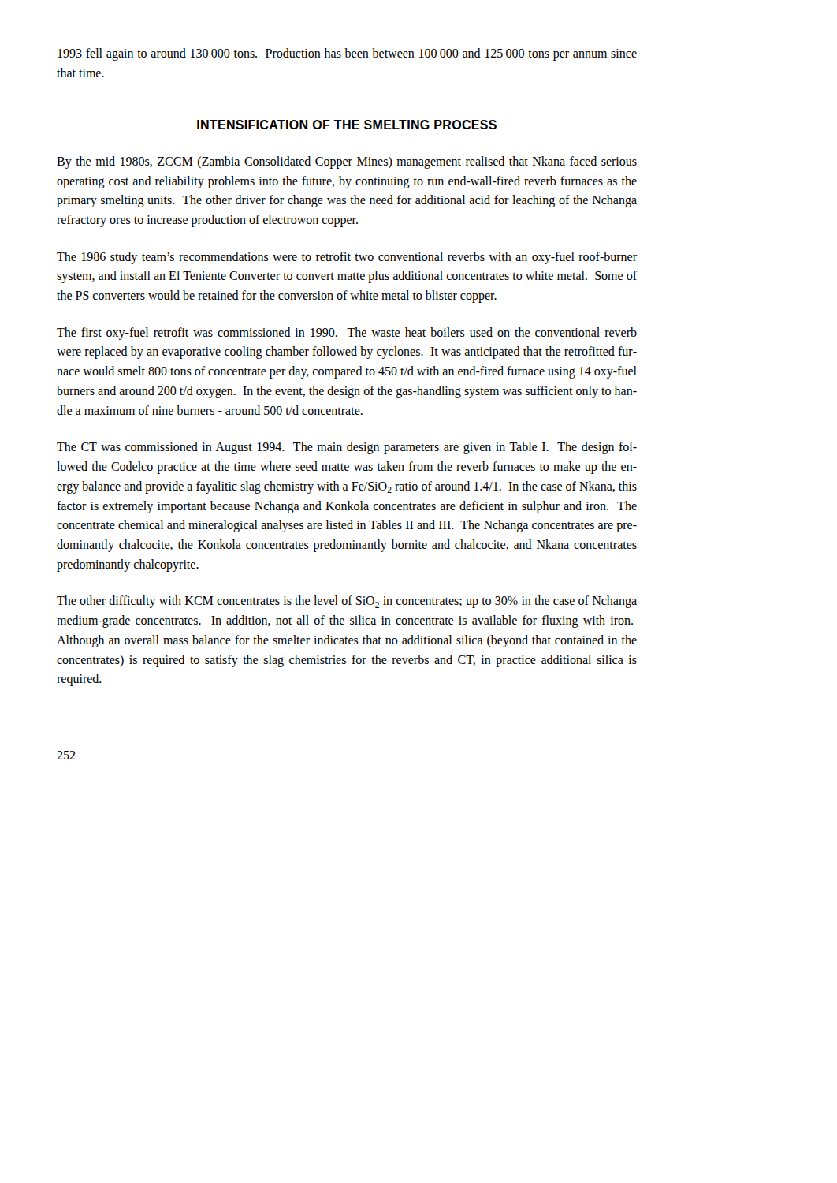1993 fell again to around 130 000 tons. Production has been between 100 000 and 125 000 tons per annum since that time.
Intensification of the Smelting Process
By the mid 1980s, ZCCM (Zambia Consolidated Copper Mines) management realised that Nkana faced serious operating cost and reliability problems into the future, by continuing to run end-wall-fired reverb furnaces as the primary smelting units. The other driver for change was the need for additional acid for leaching of the Nchanga refractory ores to increase production of electrowon copper.
The 1986 study team’s recommendations were to retrofit two conventional reverbs with an oxy-fuel roof-burner system, and install an El Teniente Converter to convert matte plus additional concentrates to white metal. Some of the PS converters would be retained for the conversion of white metal to blister copper.
The first oxy-fuel retrofit was commissioned in 1990. The waste heat boilers used on the conventional reverb were replaced by an evaporative cooling chamber followed by cyclones. It was anticipated that the retrofitted furnace would smelt 800 tons of concentrate per day, compared to 450 t/d with an end-fired furnace using 14 oxy-fuel burners and around 200 t/d oxygen. In the event, the design of the gas-handling system was sufficient only to handle a maximum of nine burners - around 500 t/d concentrate.
The CT was commissioned in August 1994. The main design parameters are given in Table I. The design followed the Codelco practice at the time where seed matte was taken from the reverb furnaces to make up the energy balance and provide a fayalitic slag chemistry with a Fe/SiO2 ratio of around 1.4/1. In the case of Nkana, this factor is extremely important because Nchanga and Konkola concentrates are deficient in sulphur and iron. The concentrate chemical and mineralogical analyses are listed in Tables II and III. The Nchanga concentrates are predominantly chalcocite, the Konkola concentrates predominantly bornite and chalcocite, and Nkana concentrates predominantly chalcopyrite.
The other difficulty with KCM concentrates is the level of SiO2 in concentrates; up to 30% in the case of Nchanga medium-grade concentrates. In addition, not all of the silica in concentrate is available for fluxing with iron. Although an overall mass balance for the smelter indicates that no additional silica (beyond that contained in the concentrates) is required to satisfy the slag chemistries for the reverbs and CT, in practice additional silica is required.
252